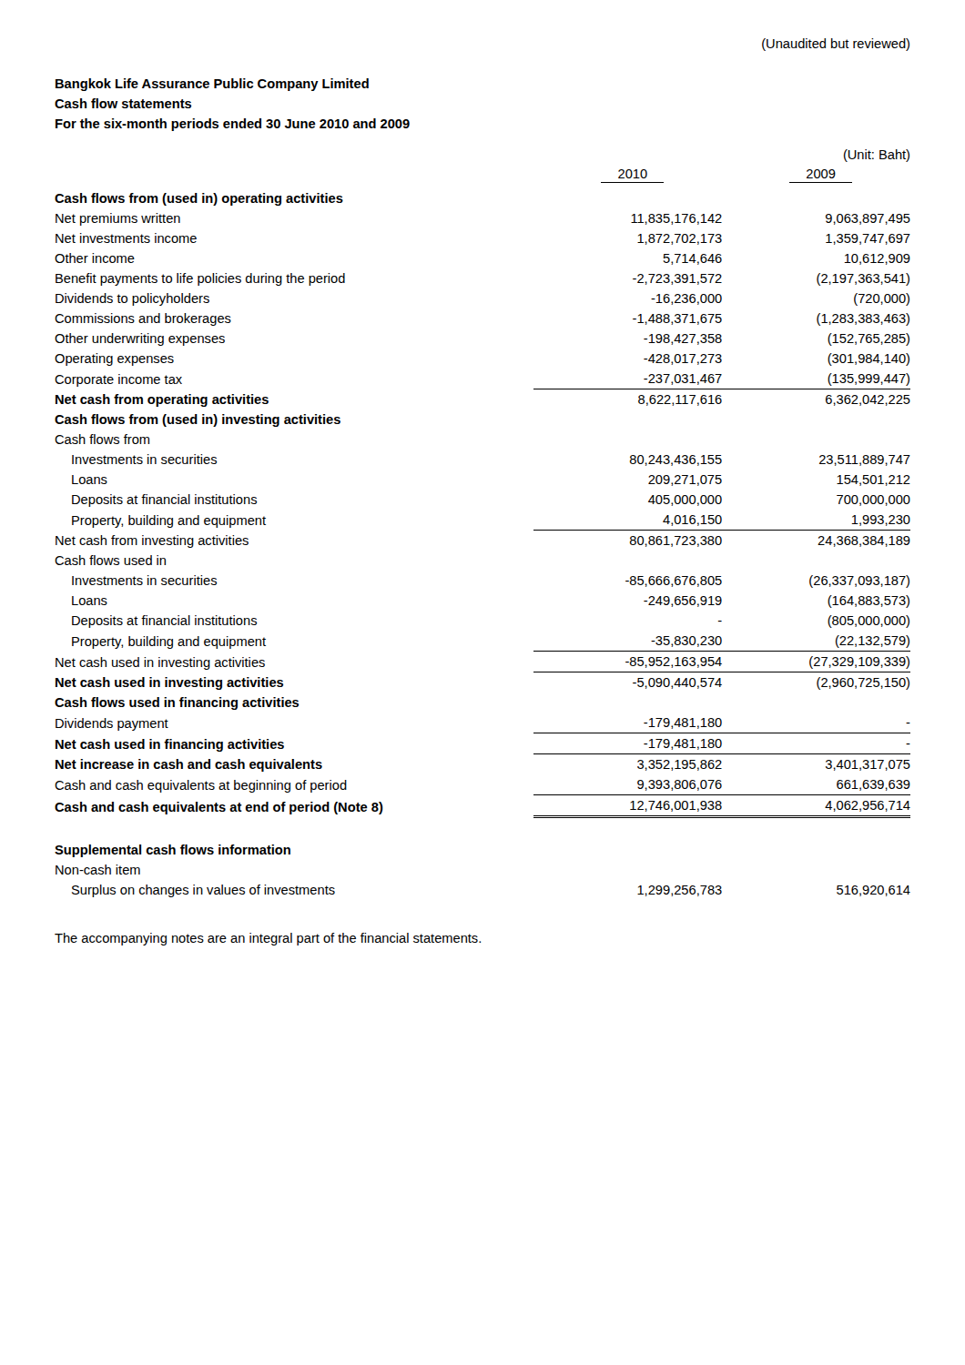(Unaudited but reviewed)
Bangkok Life Assurance Public Company Limited
Cash flow statements
For the six-month periods ended 30 June 2010 and 2009
(Unit: Baht)
| | 2010 | 2009 |
| Cash flows from (used in) operating activities | | |
| Net premiums written | 11,835,176,142 | 9,063,897,495 |
| Net investments income | 1,872,702,173 | 1,359,747,697 |
| Other income | 5,714,646 | 10,612,909 |
| Benefit payments to life policies during the period | -2,723,391,572 | (2,197,363,541) |
| Dividends to policyholders | -16,236,000 | (720,000) |
| Commissions and brokerages | -1,488,371,675 | (1,283,383,463) |
| Other underwriting expenses | -198,427,358 | (152,765,285) |
| Operating expenses | -428,017,273 | (301,984,140) |
| Corporate income tax | -237,031,467 | (135,999,447) |
| Net cash from operating activities | 8,622,117,616 | 6,362,042,225 |
| Cash flows from (used in) investing activities | | |
| Cash flows from | | |
| Investments in securities | 80,243,436,155 | 23,511,889,747 |
| Loans | 209,271,075 | 154,501,212 |
| Deposits at financial institutions | 405,000,000 | 700,000,000 |
| Property, building and equipment | 4,016,150 | 1,993,230 |
| Net cash from investing activities | 80,861,723,380 | 24,368,384,189 |
| Cash flows used in | | |
| Investments in securities | -85,666,676,805 | (26,337,093,187) |
| Loans | -249,656,919 | (164,883,573) |
| Deposits at financial institutions | - | (805,000,000) |
| Property, building and equipment | -35,830,230 | (22,132,579) |
| Net cash used in investing activities | -85,952,163,954 | (27,329,109,339) |
| Net cash used in investing activities | -5,090,440,574 | (2,960,725,150) |
| Cash flows used in financing activities | | |
| Dividends payment | -179,481,180 | - |
| Net cash used in financing activities | -179,481,180 | - |
| Net increase in cash and cash equivalents | 3,352,195,862 | 3,401,317,075 |
| Cash and cash equivalents at beginning of period | 9,393,806,076 | 661,639,639 |
| Cash and cash equivalents at end of period (Note 8) | 12,746,001,938 | 4,062,956,714 |
| Supplemental cash flows information | | |
| Non-cash item | | |
| Surplus on changes in values of investments | 1,299,256,783 | 516,920,614 |
The accompanying notes are an integral part of the financial statements.